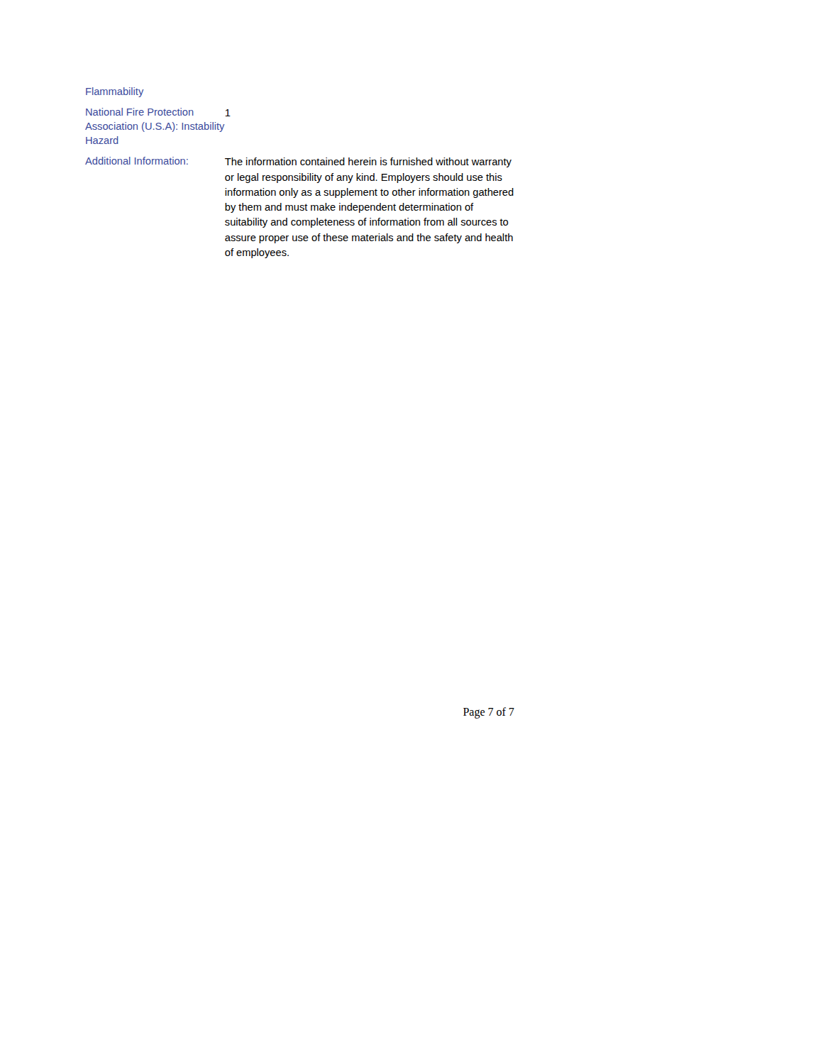| Flammability | |
| National Fire Protection Association (U.S.A): Instability Hazard | 1 |
| Additional Information: | The information contained herein is furnished without warranty or legal responsibility of any kind. Employers should use this information only as a supplement to other information gathered by them and must make independent determination of suitability and completeness of information from all sources to assure proper use of these materials and the safety and health of employees. |
Page 7 of 7